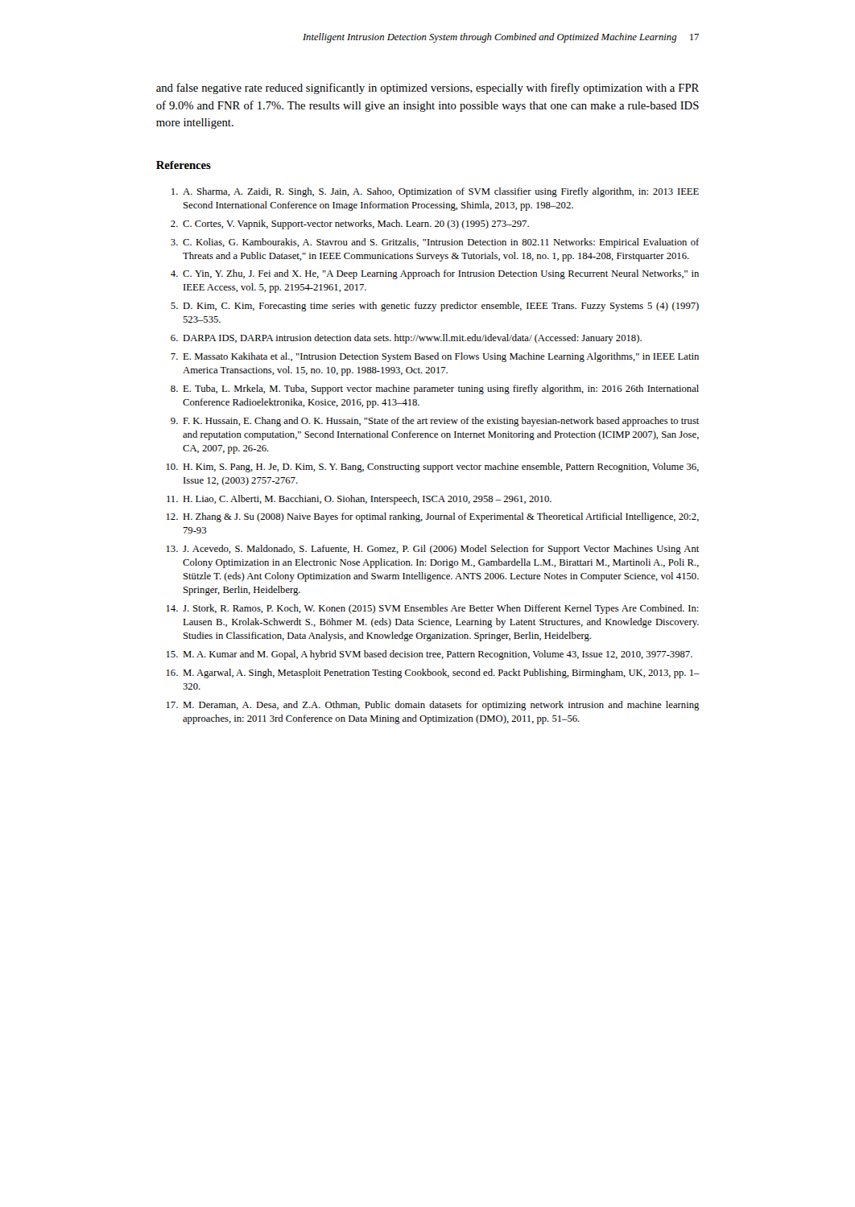Intelligent Intrusion Detection System through Combined and Optimized Machine Learning17
and false negative rate reduced significantly in optimized versions, especially with firefly optimization with a FPR of 9.0% and FNR of 1.7%. The results will give an insight into possible ways that one can make a rule-based IDS more intelligent.
References
A. Sharma, A. Zaidi, R. Singh, S. Jain, A. Sahoo, Optimization of SVM classifier using Firefly algorithm, in: 2013 IEEE Second International Conference on Image Information Processing, Shimla, 2013, pp. 198–202.
C. Cortes, V. Vapnik, Support-vector networks, Mach. Learn. 20 (3) (1995) 273–297.
C. Kolias, G. Kambourakis, A. Stavrou and S. Gritzalis, "Intrusion Detection in 802.11 Networks: Empirical Evaluation of Threats and a Public Dataset," in IEEE Communications Surveys & Tutorials, vol. 18, no. 1, pp. 184-208, Firstquarter 2016.
C. Yin, Y. Zhu, J. Fei and X. He, "A Deep Learning Approach for Intrusion Detection Using Recurrent Neural Networks," in IEEE Access, vol. 5, pp. 21954-21961, 2017.
D. Kim, C. Kim, Forecasting time series with genetic fuzzy predictor ensemble, IEEE Trans. Fuzzy Systems 5 (4) (1997) 523–535.
DARPA IDS, DARPA intrusion detection data sets. http://www.ll.mit.edu/ideval/data/ (Accessed: January 2018).
E. Massato Kakihata et al., "Intrusion Detection System Based on Flows Using Machine Learning Algorithms," in IEEE Latin America Transactions, vol. 15, no. 10, pp. 1988-1993, Oct. 2017.
E. Tuba, L. Mrkela, M. Tuba, Support vector machine parameter tuning using firefly algorithm, in: 2016 26th International Conference Radioelektronika, Kosice, 2016, pp. 413–418.
F. K. Hussain, E. Chang and O. K. Hussain, "State of the art review of the existing bayesian-network based approaches to trust and reputation computation," Second International Conference on Internet Monitoring and Protection (ICIMP 2007), San Jose, CA, 2007, pp. 26-26.
H. Kim, S. Pang, H. Je, D. Kim, S. Y. Bang, Constructing support vector machine ensemble, Pattern Recognition, Volume 36, Issue 12, (2003) 2757-2767.
H. Liao, C. Alberti, M. Bacchiani, O. Siohan, Interspeech, ISCA 2010, 2958 – 2961, 2010.
H. Zhang & J. Su (2008) Naive Bayes for optimal ranking, Journal of Experimental & Theoretical Artificial Intelligence, 20:2, 79-93
J. Acevedo, S. Maldonado, S. Lafuente, H. Gomez, P. Gil (2006) Model Selection for Support Vector Machines Using Ant Colony Optimization in an Electronic Nose Application. In: Dorigo M., Gambardella L.M., Birattari M., Martinoli A., Poli R., Stützle T. (eds) Ant Colony Optimization and Swarm Intelligence. ANTS 2006. Lecture Notes in Computer Science, vol 4150. Springer, Berlin, Heidelberg.
J. Stork, R. Ramos, P. Koch, W. Konen (2015) SVM Ensembles Are Better When Different Kernel Types Are Combined. In: Lausen B., Krolak-Schwerdt S., Böhmer M. (eds) Data Science, Learning by Latent Structures, and Knowledge Discovery. Studies in Classification, Data Analysis, and Knowledge Organization. Springer, Berlin, Heidelberg.
M. A. Kumar and M. Gopal, A hybrid SVM based decision tree, Pattern Recognition, Volume 43, Issue 12, 2010, 3977-3987.
M. Agarwal, A. Singh, Metasploit Penetration Testing Cookbook, second ed. Packt Publishing, Birmingham, UK, 2013, pp. 1–320.
M. Deraman, A. Desa, and Z.A. Othman, Public domain datasets for optimizing network intrusion and machine learning approaches, in: 2011 3rd Conference on Data Mining and Optimization (DMO), 2011, pp. 51–56.